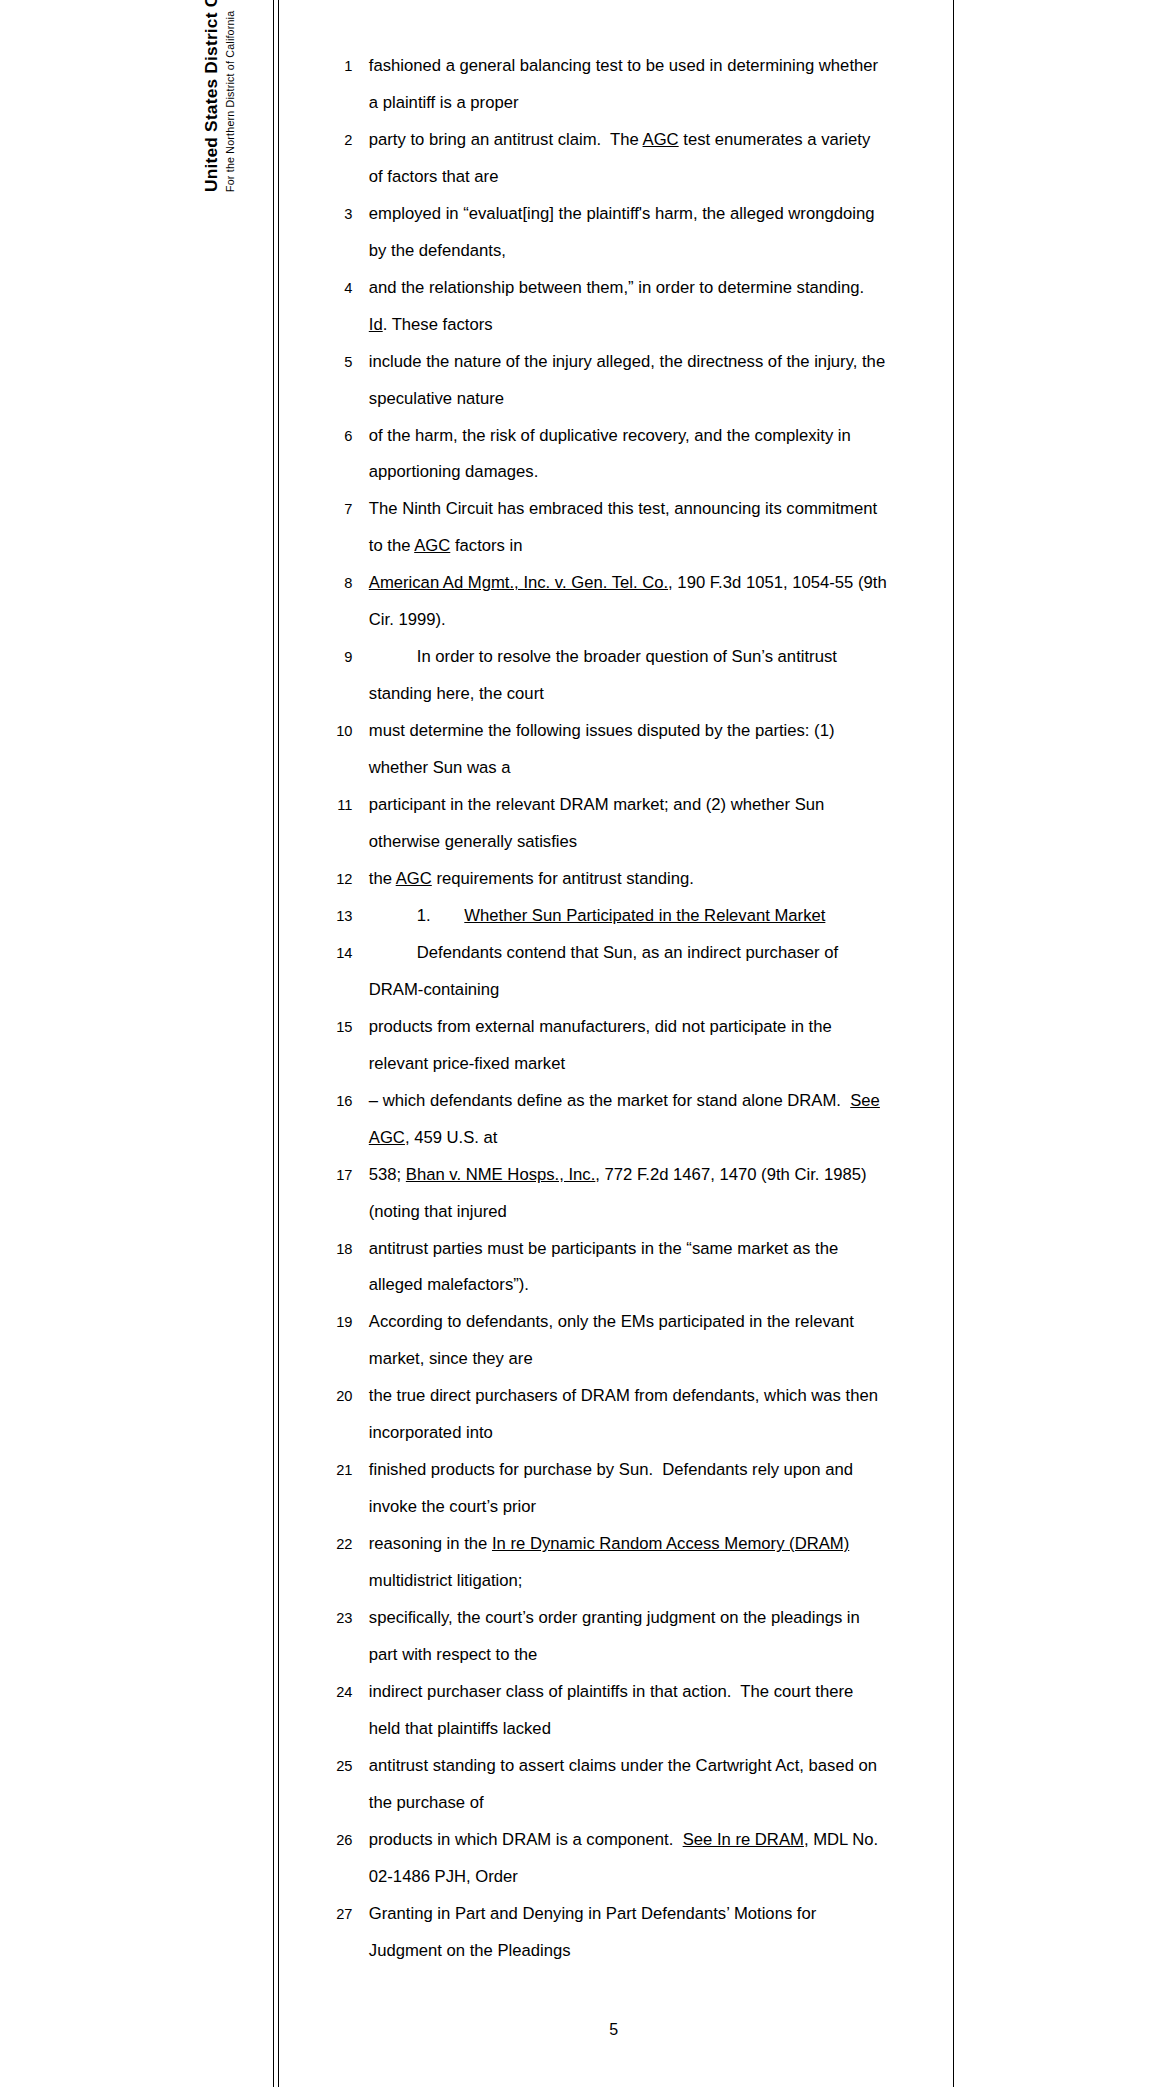United States District Court For the Northern District of California
fashioned a general balancing test to be used in determining whether a plaintiff is a proper
party to bring an antitrust claim. The AGC test enumerates a variety of factors that are
employed in “evaluat[ing] the plaintiff's harm, the alleged wrongdoing by the defendants,
and the relationship between them,” in order to determine standing. Id. These factors
include the nature of the injury alleged, the directness of the injury, the speculative nature
of the harm, the risk of duplicative recovery, and the complexity in apportioning damages.
The Ninth Circuit has embraced this test, announcing its commitment to the AGC factors in
American Ad Mgmt., Inc. v. Gen. Tel. Co., 190 F.3d 1051, 1054-55 (9th Cir. 1999).
In order to resolve the broader question of Sun’s antitrust standing here, the court
must determine the following issues disputed by the parties: (1) whether Sun was a
participant in the relevant DRAM market; and (2) whether Sun otherwise generally satisfies
the AGC requirements for antitrust standing.
1. Whether Sun Participated in the Relevant Market
Defendants contend that Sun, as an indirect purchaser of DRAM-containing
products from external manufacturers, did not participate in the relevant price-fixed market
– which defendants define as the market for stand alone DRAM. See AGC, 459 U.S. at
538; Bhan v. NME Hosps., Inc., 772 F.2d 1467, 1470 (9th Cir. 1985)(noting that injured
antitrust parties must be participants in the “same market as the alleged malefactors”).
According to defendants, only the EMs participated in the relevant market, since they are
the true direct purchasers of DRAM from defendants, which was then incorporated into
finished products for purchase by Sun. Defendants rely upon and invoke the court’s prior
reasoning in the In re Dynamic Random Access Memory (DRAM) multidistrict litigation;
specifically, the court’s order granting judgment on the pleadings in part with respect to the
indirect purchaser class of plaintiffs in that action. The court there held that plaintiffs lacked
antitrust standing to assert claims under the Cartwright Act, based on the purchase of
products in which DRAM is a component. See In re DRAM, MDL No. 02-1486 PJH, Order
Granting in Part and Denying in Part Defendants’ Motions for Judgment on the Pleadings
5